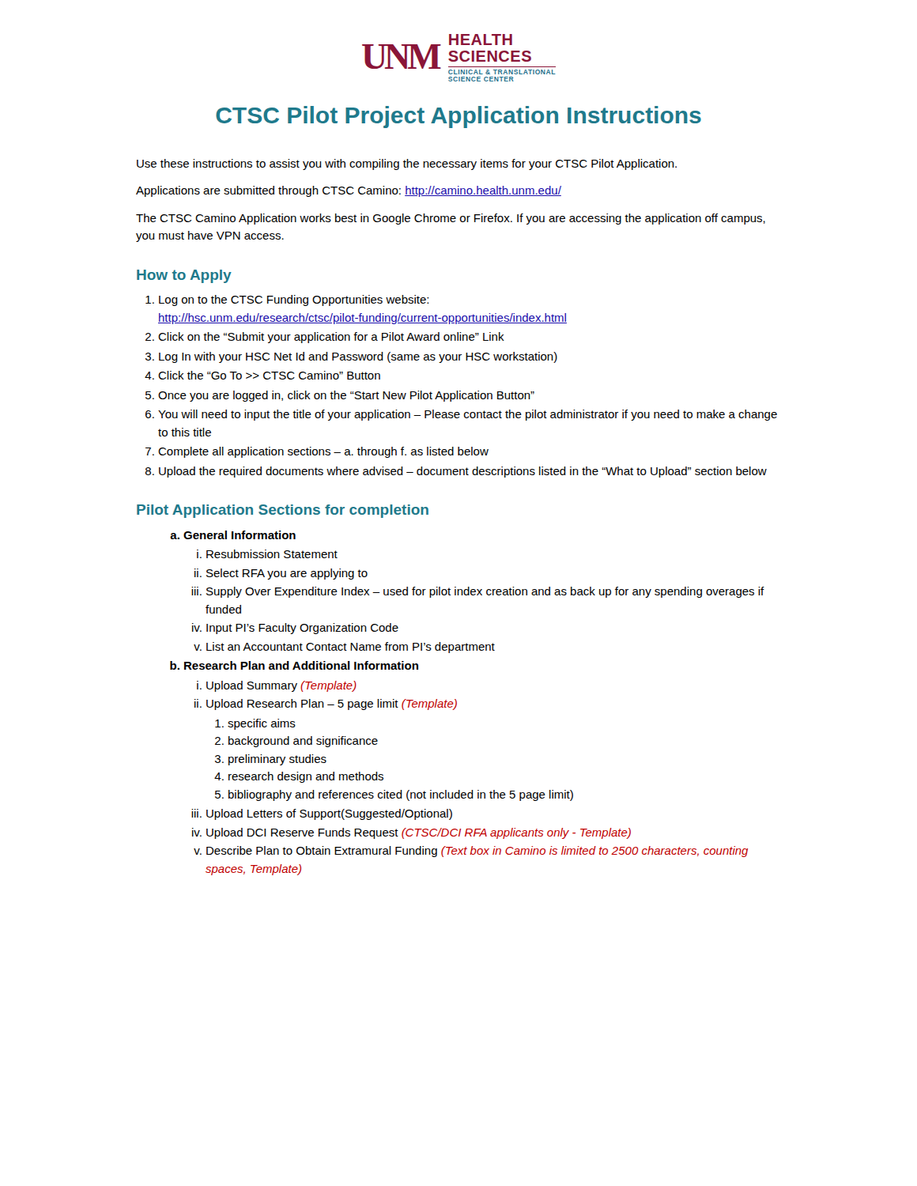UNM
HEALTH
SCIENCES
CLINICAL & TRANSLATIONAL
SCIENCE CENTER
CTSC Pilot Project Application Instructions
Use these instructions to assist you with compiling the necessary items for your CTSC Pilot Application.
Applications are submitted through CTSC Camino: http://camino.health.unm.edu/
The CTSC Camino Application works best in Google Chrome or Firefox. If you are accessing the application off campus, you must have VPN access.
How to Apply
Log on to the CTSC Funding Opportunities website:
http://hsc.unm.edu/research/ctsc/pilot-funding/current-opportunities/index.html
Click on the “Submit your application for a Pilot Award online” Link
Log In with your HSC Net Id and Password (same as your HSC workstation)
Click the “Go To >> CTSC Camino” Button
Once you are logged in, click on the “Start New Pilot Application Button”
You will need to input the title of your application – Please contact the pilot administrator if you need to make a change to this title
Complete all application sections – a. through f. as listed below
Upload the required documents where advised – document descriptions listed in the “What to Upload” section below
Pilot Application Sections for completion
General Information
Resubmission Statement
Select RFA you are applying to
Supply Over Expenditure Index – used for pilot index creation and as back up for any spending overages if funded
Input PI’s Faculty Organization Code
List an Accountant Contact Name from PI’s department
Research Plan and Additional Information
Upload Summary (Template)
Upload Research Plan – 5 page limit (Template)
specific aims
background and significance
preliminary studies
research design and methods
bibliography and references cited (not included in the 5 page limit)
Upload Letters of Support(Suggested/Optional)
Upload DCI Reserve Funds Request (CTSC/DCI RFA applicants only - Template)
Describe Plan to Obtain Extramural Funding (Text box in Camino is limited to 2500 characters, counting spaces, Template)